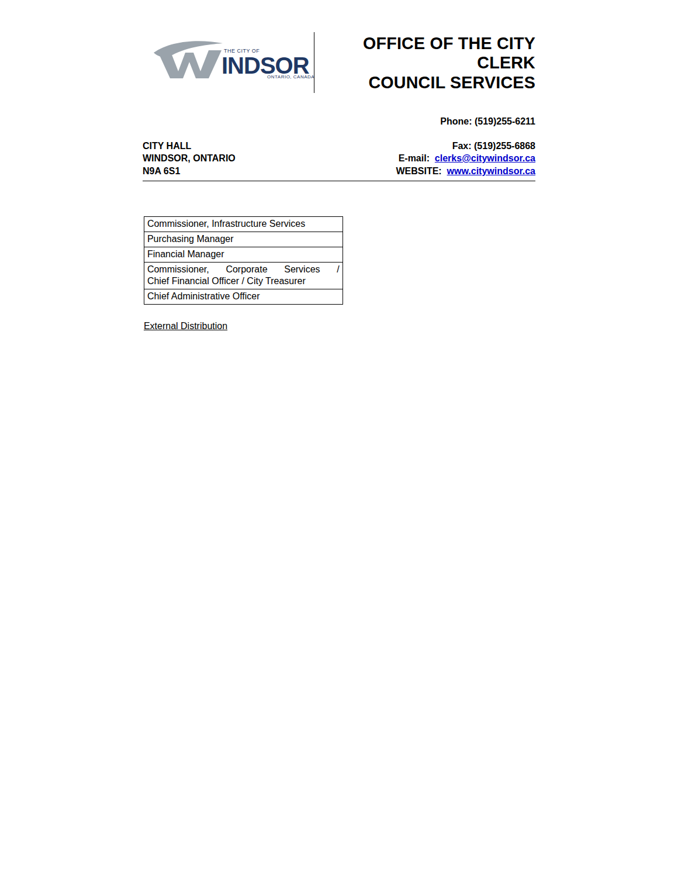INDSOR THE CITY OF ONTARIO, CANADA
OFFICE OF THE CITY CLERK
COUNCIL SERVICES
Phone: (519)255-6211
CITY HALL
WINDSOR, ONTARIO
N9A 6S1
Fax: (519)255-6868
E-mail: clerks@citywindsor.ca
WEBSITE: www.citywindsor.ca
| Commissioner, Infrastructure Services |
| Purchasing Manager |
| Financial Manager |
| Commissioner, Corporate Services / Chief Financial Officer / City Treasurer |
| Chief Administrative Officer |
External Distribution